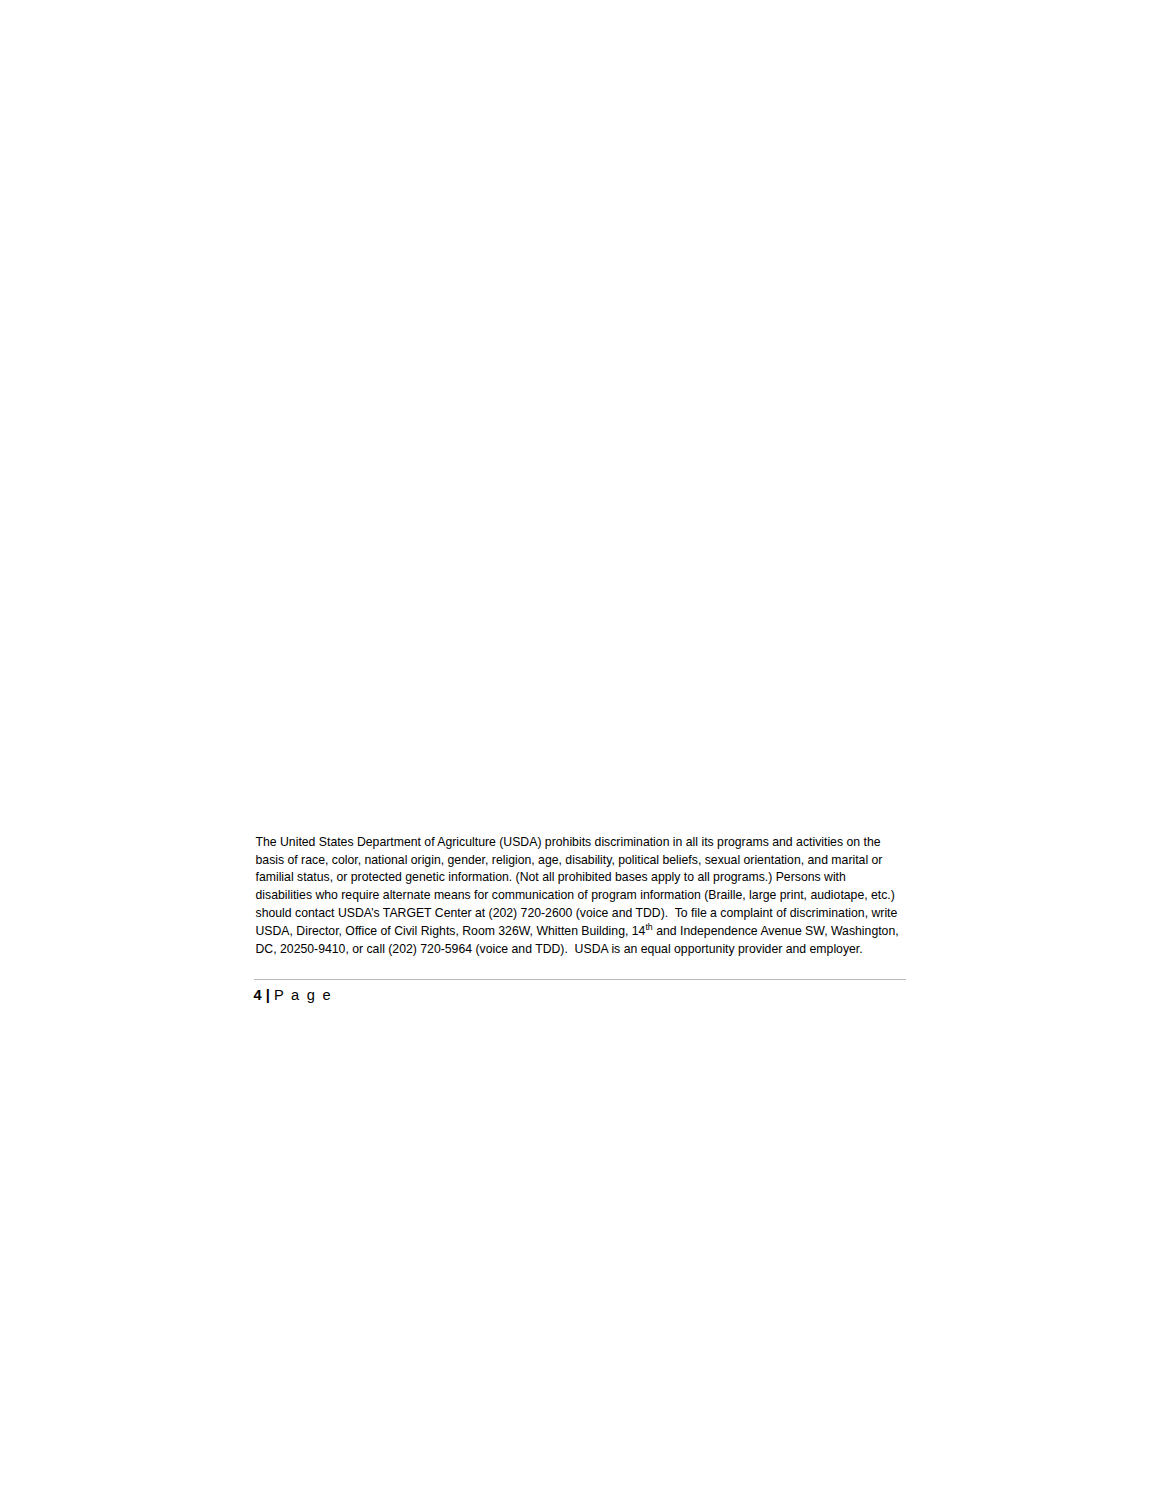The United States Department of Agriculture (USDA) prohibits discrimination in all its programs and activities on the basis of race, color, national origin, gender, religion, age, disability, political beliefs, sexual orientation, and marital or familial status, or protected genetic information. (Not all prohibited bases apply to all programs.) Persons with disabilities who require alternate means for communication of program information (Braille, large print, audiotape, etc.) should contact USDA’s TARGET Center at (202) 720-2600 (voice and TDD). To file a complaint of discrimination, write USDA, Director, Office of Civil Rights, Room 326W, Whitten Building, 14th and Independence Avenue SW, Washington, DC, 20250-9410, or call (202) 720-5964 (voice and TDD). USDA is an equal opportunity provider and employer.
4 | P a g e